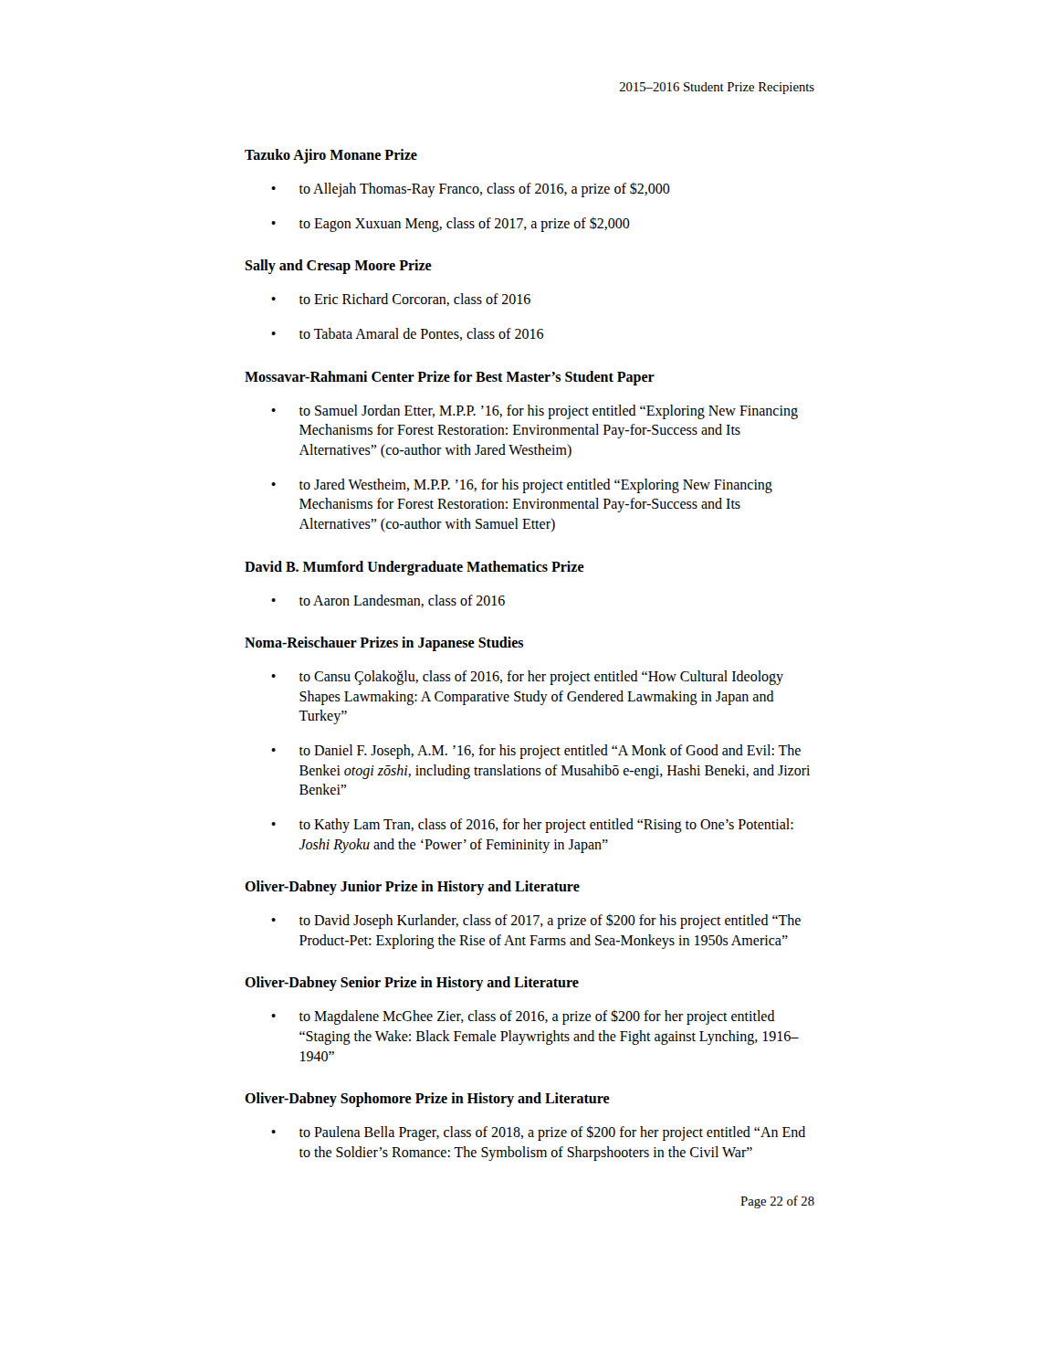2015–2016 Student Prize Recipients
Tazuko Ajiro Monane Prize
to Allejah Thomas-Ray Franco, class of 2016, a prize of $2,000
to Eagon Xuxuan Meng, class of 2017, a prize of $2,000
Sally and Cresap Moore Prize
to Eric Richard Corcoran, class of 2016
to Tabata Amaral de Pontes, class of 2016
Mossavar-Rahmani Center Prize for Best Master’s Student Paper
to Samuel Jordan Etter, M.P.P. ’16, for his project entitled “Exploring New Financing Mechanisms for Forest Restoration: Environmental Pay-for-Success and Its Alternatives” (co-author with Jared Westheim)
to Jared Westheim, M.P.P. ’16, for his project entitled “Exploring New Financing Mechanisms for Forest Restoration: Environmental Pay-for-Success and Its Alternatives” (co-author with Samuel Etter)
David B. Mumford Undergraduate Mathematics Prize
to Aaron Landesman, class of 2016
Noma-Reischauer Prizes in Japanese Studies
to Cansu Çolakoğlu, class of 2016, for her project entitled “How Cultural Ideology Shapes Lawmaking: A Comparative Study of Gendered Lawmaking in Japan and Turkey”
to Daniel F. Joseph, A.M. ’16, for his project entitled “A Monk of Good and Evil: The Benkei otogi zōshi, including translations of Musahibō e-engi, Hashi Beneki, and Jizori Benkei”
to Kathy Lam Tran, class of 2016, for her project entitled “Rising to One’s Potential: Joshi Ryoku and the ‘Power’ of Femininity in Japan”
Oliver-Dabney Junior Prize in History and Literature
to David Joseph Kurlander, class of 2017, a prize of $200 for his project entitled “The Product-Pet: Exploring the Rise of Ant Farms and Sea-Monkeys in 1950s America”
Oliver-Dabney Senior Prize in History and Literature
to Magdalene McGhee Zier, class of 2016, a prize of $200 for her project entitled “Staging the Wake: Black Female Playwrights and the Fight against Lynching, 1916–1940”
Oliver-Dabney Sophomore Prize in History and Literature
to Paulena Bella Prager, class of 2018, a prize of $200 for her project entitled “An End to the Soldier’s Romance: The Symbolism of Sharpshooters in the Civil War”
Page 22 of 28